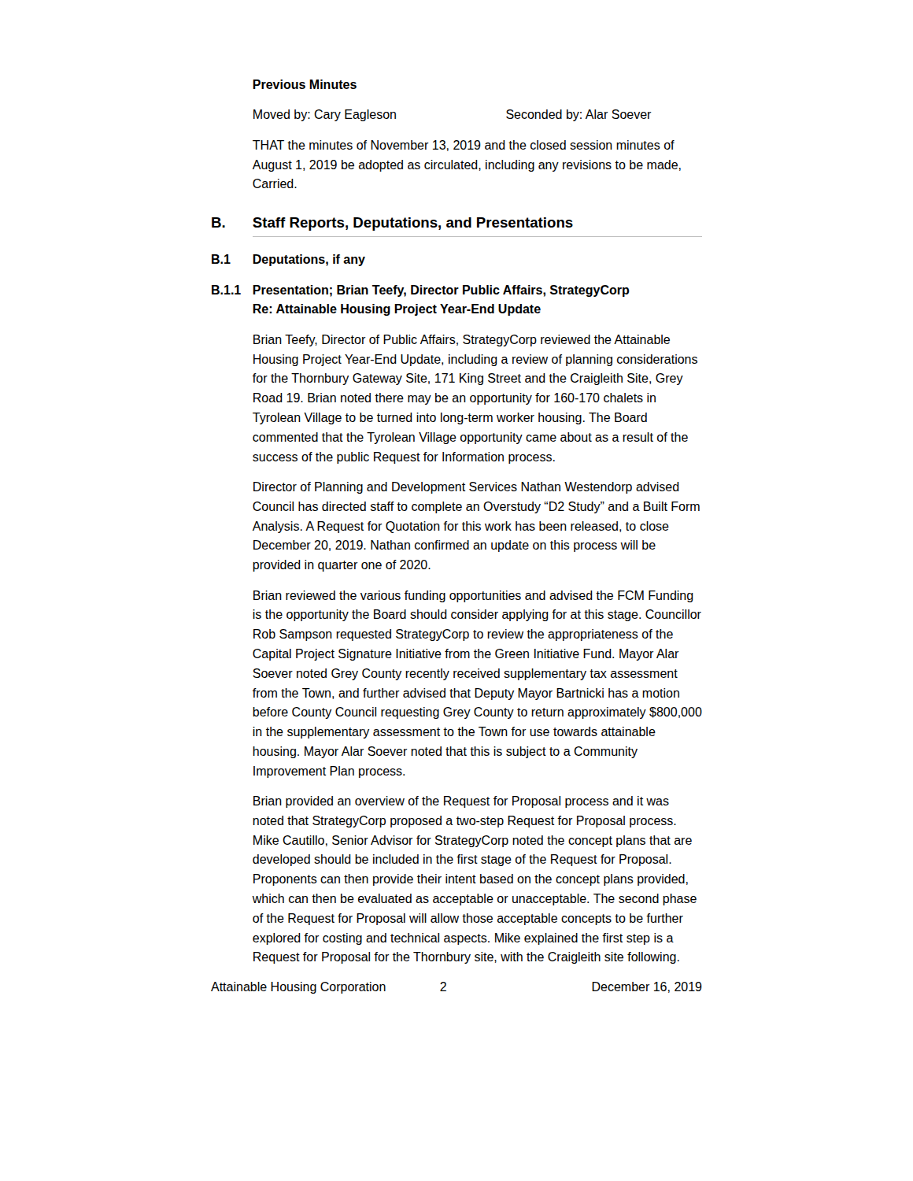Previous Minutes
Moved by: Cary Eagleson Seconded by: Alar Soever
THAT the minutes of November 13, 2019 and the closed session minutes of August 1, 2019 be adopted as circulated, including any revisions to be made, Carried.
B. Staff Reports, Deputations, and Presentations
B.1 Deputations, if any
B.1.1 Presentation; Brian Teefy, Director Public Affairs, StrategyCorp
Re: Attainable Housing Project Year-End Update
Brian Teefy, Director of Public Affairs, StrategyCorp reviewed the Attainable Housing Project Year-End Update, including a review of planning considerations for the Thornbury Gateway Site, 171 King Street and the Craigleith Site, Grey Road 19. Brian noted there may be an opportunity for 160-170 chalets in Tyrolean Village to be turned into long-term worker housing. The Board commented that the Tyrolean Village opportunity came about as a result of the success of the public Request for Information process.
Director of Planning and Development Services Nathan Westendorp advised Council has directed staff to complete an Overstudy “D2 Study” and a Built Form Analysis. A Request for Quotation for this work has been released, to close December 20, 2019. Nathan confirmed an update on this process will be provided in quarter one of 2020.
Brian reviewed the various funding opportunities and advised the FCM Funding is the opportunity the Board should consider applying for at this stage. Councillor Rob Sampson requested StrategyCorp to review the appropriateness of the Capital Project Signature Initiative from the Green Initiative Fund. Mayor Alar Soever noted Grey County recently received supplementary tax assessment from the Town, and further advised that Deputy Mayor Bartnicki has a motion before County Council requesting Grey County to return approximately $800,000 in the supplementary assessment to the Town for use towards attainable housing. Mayor Alar Soever noted that this is subject to a Community Improvement Plan process.
Brian provided an overview of the Request for Proposal process and it was noted that StrategyCorp proposed a two-step Request for Proposal process. Mike Cautillo, Senior Advisor for StrategyCorp noted the concept plans that are developed should be included in the first stage of the Request for Proposal. Proponents can then provide their intent based on the concept plans provided, which can then be evaluated as acceptable or unacceptable. The second phase of the Request for Proposal will allow those acceptable concepts to be further explored for costing and technical aspects. Mike explained the first step is a Request for Proposal for the Thornbury site, with the Craigleith site following.
Attainable Housing Corporation 2 December 16, 2019